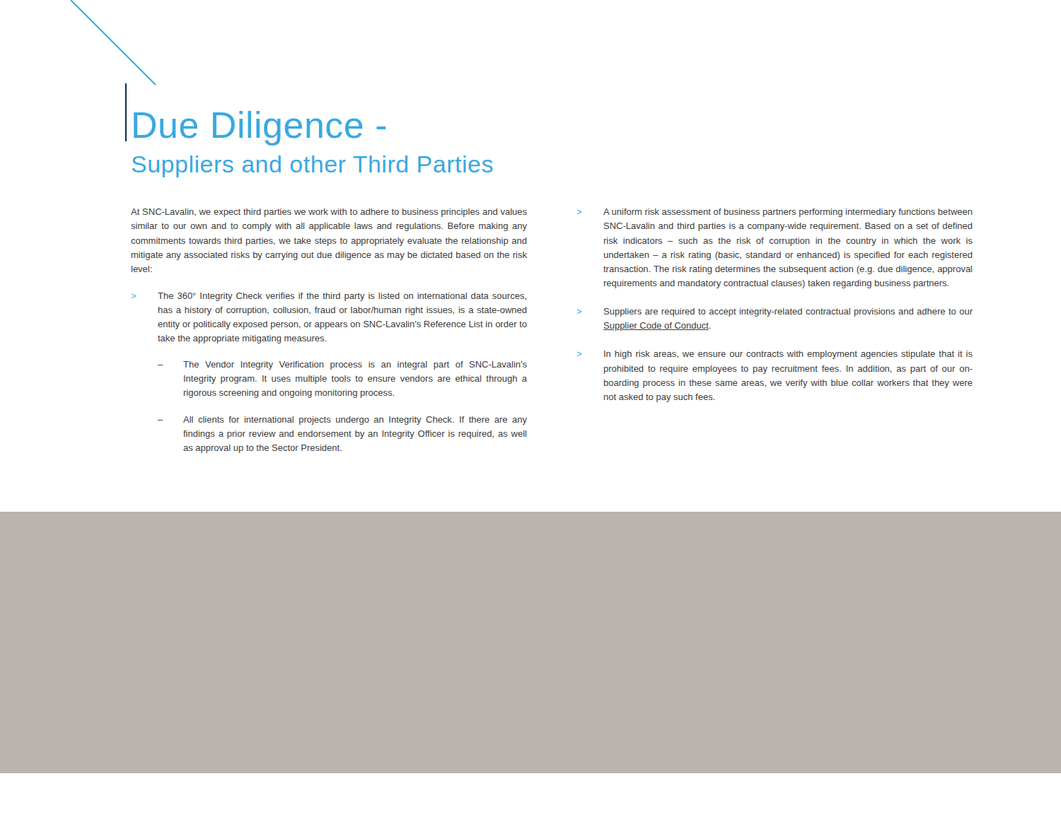Due Diligence - Suppliers and other Third Parties
At SNC-Lavalin, we expect third parties we work with to adhere to business principles and values similar to our own and to comply with all applicable laws and regulations. Before making any commitments towards third parties, we take steps to appropriately evaluate the relationship and mitigate any associated risks by carrying out due diligence as may be dictated based on the risk level:
The 360° Integrity Check verifies if the third party is listed on international data sources, has a history of corruption, collusion, fraud or labor/human right issues, is a state-owned entity or politically exposed person, or appears on SNC-Lavalin's Reference List in order to take the appropriate mitigating measures.
The Vendor Integrity Verification process is an integral part of SNC-Lavalin's Integrity program. It uses multiple tools to ensure vendors are ethical through a rigorous screening and ongoing monitoring process.
All clients for international projects undergo an Integrity Check. If there are any findings a prior review and endorsement by an Integrity Officer is required, as well as approval up to the Sector President.
A uniform risk assessment of business partners performing intermediary functions between SNC-Lavalin and third parties is a company-wide requirement. Based on a set of defined risk indicators – such as the risk of corruption in the country in which the work is undertaken – a risk rating (basic, standard or enhanced) is specified for each registered transaction. The risk rating determines the subsequent action (e.g. due diligence, approval requirements and mandatory contractual clauses) taken regarding business partners.
Suppliers are required to accept integrity-related contractual provisions and adhere to our Supplier Code of Conduct.
In high risk areas, we ensure our contracts with employment agencies stipulate that it is prohibited to require employees to pay recruitment fees. In addition, as part of our on-boarding process in these same areas, we verify with blue collar workers that they were not asked to pay such fees.
Modern Slavery and Human Trafficking Statement 6